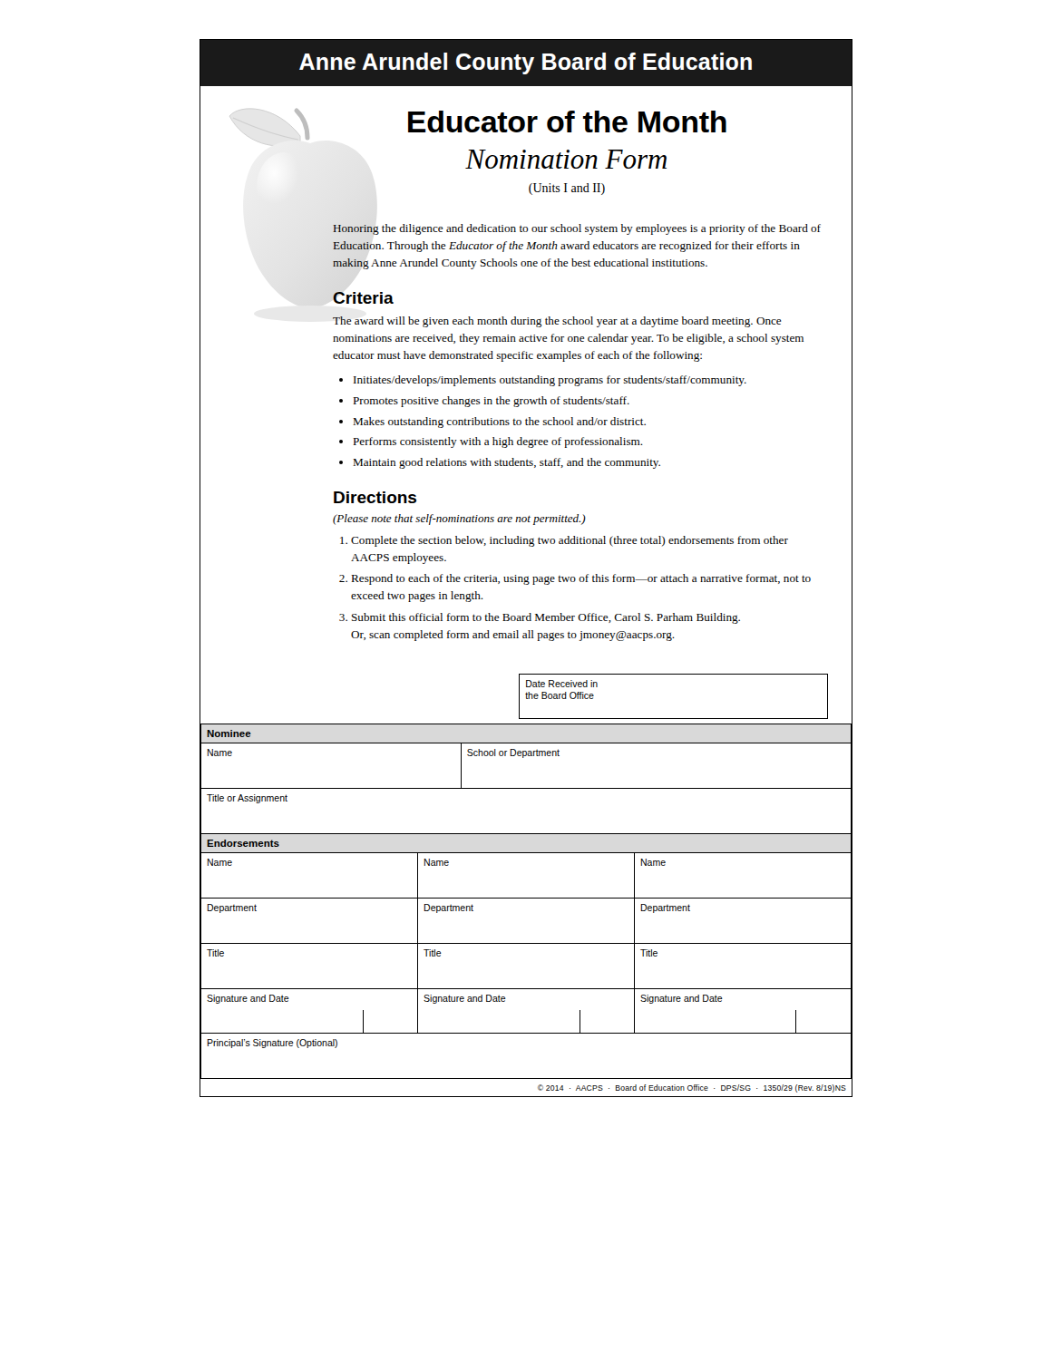Anne Arundel County Board of Education
Educator of the Month
Nomination Form
(Units I and II)
Honoring the diligence and dedication to our school system by employees is a priority of the Board of Education. Through the Educator of the Month award educators are recognized for their efforts in making Anne Arundel County Schools one of the best educational institutions.
Criteria
The award will be given each month during the school year at a daytime board meeting. Once nominations are received, they remain active for one calendar year. To be eligible, a school system educator must have demonstrated specific examples of each of the following:
Initiates/develops/implements outstanding programs for students/staff/community.
Promotes positive changes in the growth of students/staff.
Makes outstanding contributions to the school and/or district.
Performs consistently with a high degree of professionalism.
Maintain good relations with students, staff, and the community.
Directions
(Please note that self-nominations are not permitted.)
Complete the section below, including two additional (three total) endorsements from other AACPS employees.
Respond to each of the criteria, using page two of this form—or attach a narrative format, not to exceed two pages in length.
Submit this official form to the Board Member Office, Carol S. Parham Building.
Or, scan completed form and email all pages to jmoney@aacps.org.
Date Received in
the Board Office
| Nominee |
| Name | School or Department |
| Title or Assignment |
| Endorsements |
| Name | Name | Name |
| Department | Department | Department |
| Title | Title | Title |
| Signature and Date | Signature and Date | Signature and Date |
| Principal’s Signature (Optional) |
© 2014 · AACPS · Board of Education Office · DPS/SG · 1350/29 (Rev. 8/19)NS